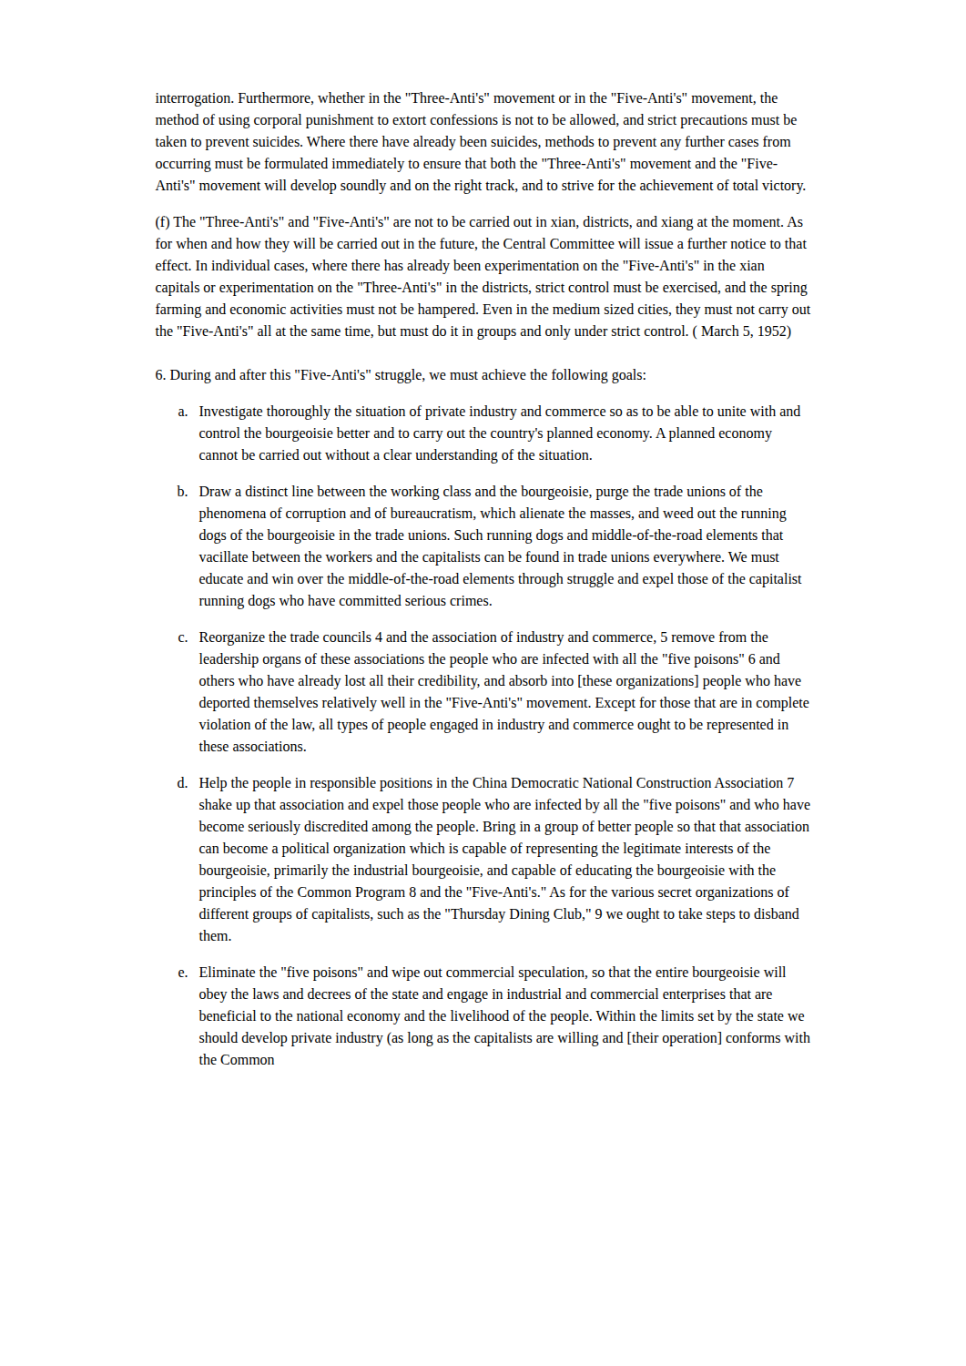interrogation. Furthermore, whether in the "Three-Anti's" movement or in the "Five-Anti's" movement, the method of using corporal punishment to extort confessions is not to be allowed, and strict precautions must be taken to prevent suicides. Where there have already been suicides, methods to prevent any further cases from occurring must be formulated immediately to ensure that both the "Three-Anti's" movement and the "Five-Anti's" movement will develop soundly and on the right track, and to strive for the achievement of total victory.
(f) The "Three-Anti's" and "Five-Anti's" are not to be carried out in xian, districts, and xiang at the moment. As for when and how they will be carried out in the future, the Central Committee will issue a further notice to that effect. In individual cases, where there has already been experimentation on the "Five-Anti's" in the xian capitals or experimentation on the "Three-Anti's" in the districts, strict control must be exercised, and the spring farming and economic activities must not be hampered. Even in the medium sized cities, they must not carry out the "Five-Anti's" all at the same time, but must do it in groups and only under strict control. ( March 5, 1952)
6. During and after this "Five-Anti's" struggle, we must achieve the following goals:
Investigate thoroughly the situation of private industry and commerce so as to be able to unite with and control the bourgeoisie better and to carry out the country's planned economy. A planned economy cannot be carried out without a clear understanding of the situation.
Draw a distinct line between the working class and the bourgeoisie, purge the trade unions of the phenomena of corruption and of bureaucratism, which alienate the masses, and weed out the running dogs of the bourgeoisie in the trade unions. Such running dogs and middle-of-the-road elements that vacillate between the workers and the capitalists can be found in trade unions everywhere. We must educate and win over the middle-of-the-road elements through struggle and expel those of the capitalist running dogs who have committed serious crimes.
Reorganize the trade councils 4 and the association of industry and commerce, 5 remove from the leadership organs of these associations the people who are infected with all the "five poisons" 6 and others who have already lost all their credibility, and absorb into [these organizations] people who have deported themselves relatively well in the "Five-Anti's" movement. Except for those that are in complete violation of the law, all types of people engaged in industry and commerce ought to be represented in these associations.
Help the people in responsible positions in the China Democratic National Construction Association 7 shake up that association and expel those people who are infected by all the "five poisons" and who have become seriously discredited among the people. Bring in a group of better people so that that association can become a political organization which is capable of representing the legitimate interests of the bourgeoisie, primarily the industrial bourgeoisie, and capable of educating the bourgeoisie with the principles of the Common Program 8 and the "Five-Anti's." As for the various secret organizations of different groups of capitalists, such as the "Thursday Dining Club," 9 we ought to take steps to disband them.
Eliminate the "five poisons" and wipe out commercial speculation, so that the entire bourgeoisie will obey the laws and decrees of the state and engage in industrial and commercial enterprises that are beneficial to the national economy and the livelihood of the people. Within the limits set by the state we should develop private industry (as long as the capitalists are willing and [their operation] conforms with the Common